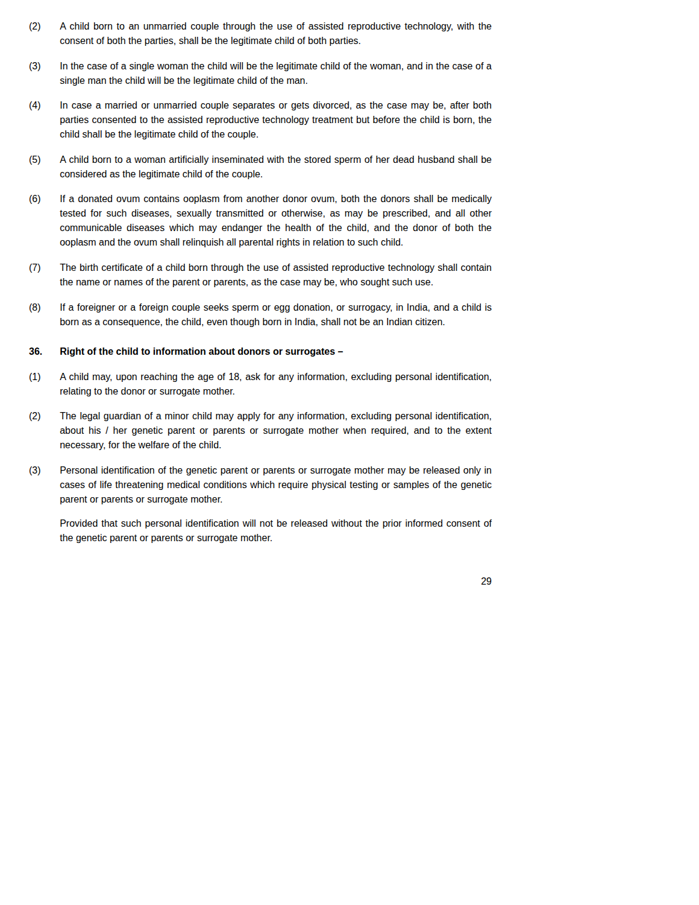(2) A child born to an unmarried couple through the use of assisted reproductive technology, with the consent of both the parties, shall be the legitimate child of both parties.
(3) In the case of a single woman the child will be the legitimate child of the woman, and in the case of a single man the child will be the legitimate child of the man.
(4) In case a married or unmarried couple separates or gets divorced, as the case may be, after both parties consented to the assisted reproductive technology treatment but before the child is born, the child shall be the legitimate child of the couple.
(5) A child born to a woman artificially inseminated with the stored sperm of her dead husband shall be considered as the legitimate child of the couple.
(6) If a donated ovum contains ooplasm from another donor ovum, both the donors shall be medically tested for such diseases, sexually transmitted or otherwise, as may be prescribed, and all other communicable diseases which may endanger the health of the child, and the donor of both the ooplasm and the ovum shall relinquish all parental rights in relation to such child.
(7) The birth certificate of a child born through the use of assisted reproductive technology shall contain the name or names of the parent or parents, as the case may be, who sought such use.
(8) If a foreigner or a foreign couple seeks sperm or egg donation, or surrogacy, in India, and a child is born as a consequence, the child, even though born in India, shall not be an Indian citizen.
36. Right of the child to information about donors or surrogates –
(1) A child may, upon reaching the age of 18, ask for any information, excluding personal identification, relating to the donor or surrogate mother.
(2) The legal guardian of a minor child may apply for any information, excluding personal identification, about his / her genetic parent or parents or surrogate mother when required, and to the extent necessary, for the welfare of the child.
(3) Personal identification of the genetic parent or parents or surrogate mother may be released only in cases of life threatening medical conditions which require physical testing or samples of the genetic parent or parents or surrogate mother.
Provided that such personal identification will not be released without the prior informed consent of the genetic parent or parents or surrogate mother.
29